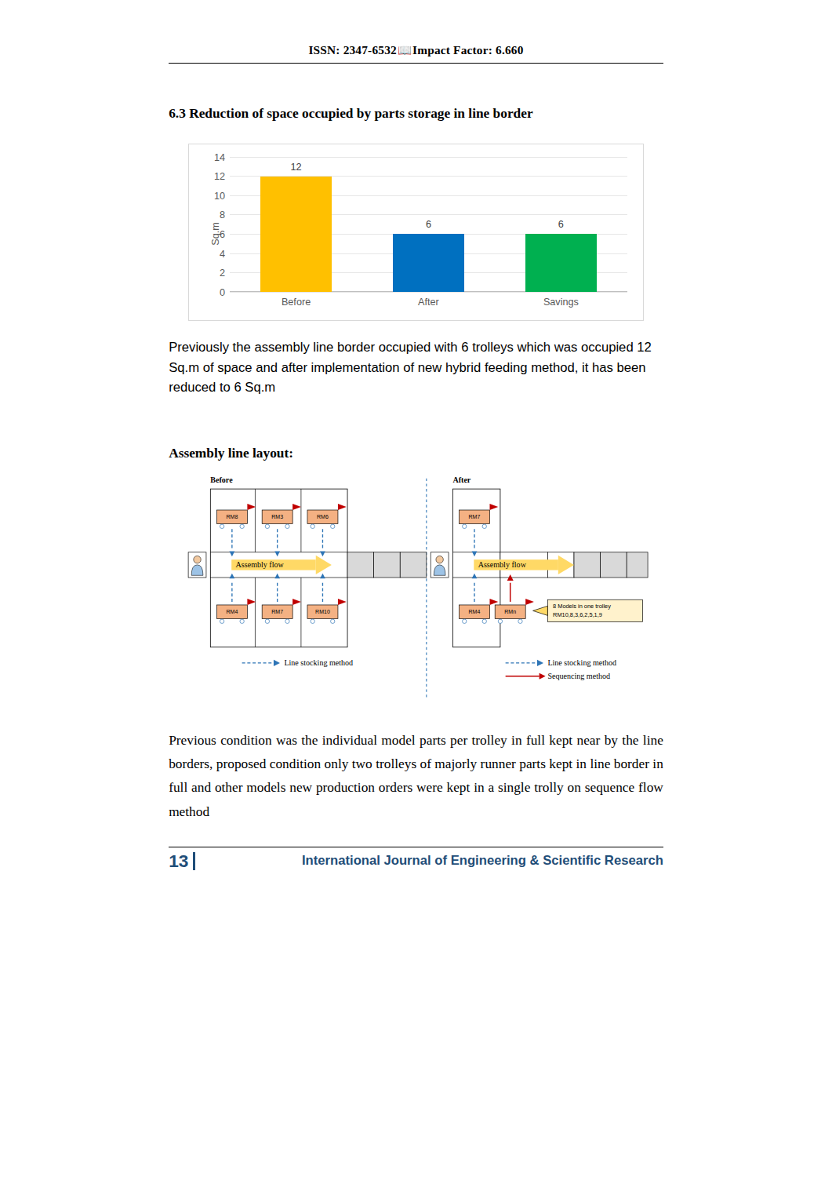ISSN: 2347-6532📖Impact Factor: 6.660
6.3 Reduction of space occupied by parts storage in line border
Sq.m
14
12
10
8
6
4
2
0
12
6
6
Before After Savings
Previously the assembly line border occupied with 6 trolleys which was occupied 12 Sq.m of space and after implementation of new hybrid feeding method, it has been reduced to 6 Sq.m
Assembly line layout:
Before After RM8 RM3 RM6 RM4 RM7 RM10 Assembly flow Line stocking method RM7 RM4 RMn Assembly flow 8 Models in one trolley RM10,8,3,6,2,5,1,9 Line stocking method Sequencing method
Previous condition was the individual model parts per trolley in full kept near by the line borders, proposed condition only two trolleys of majorly runner parts kept in line border in full and other models new production orders were kept in a single trolly on sequence flow method
13
International Journal of Engineering & Scientific Research